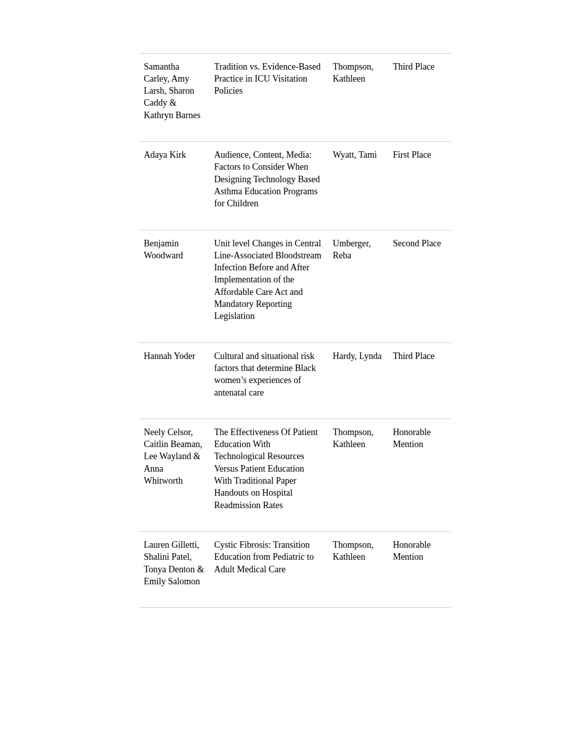| Samantha Carley, Amy Larsh, Sharon Caddy & Kathryn Barnes | Tradition vs. Evidence-Based Practice in ICU Visitation Policies | Thompson, Kathleen | Third Place |
| Adaya Kirk | Audience, Content, Media: Factors to Consider When Designing Technology Based Asthma Education Programs for Children | Wyatt, Tami | First Place |
| Benjamin Woodward | Unit level Changes in Central Line-Associated Bloodstream Infection Before and After Implementation of the Affordable Care Act and Mandatory Reporting Legislation | Umberger, Reba | Second Place |
| Hannah Yoder | Cultural and situational risk factors that determine Black women’s experiences of antenatal care | Hardy, Lynda | Third Place |
| Neely Celsor, Caitlin Beaman, Lee Wayland & Anna Whitworth | The Effectiveness Of Patient Education With Technological Resources Versus Patient Education With Traditional Paper Handouts on Hospital Readmission Rates | Thompson, Kathleen | Honorable Mention |
| Lauren Gilletti, Shalini Patel, Tonya Denton & Emily Salomon | Cystic Fibrosis: Transition Education from Pediatric to Adult Medical Care | Thompson, Kathleen | Honorable Mention |